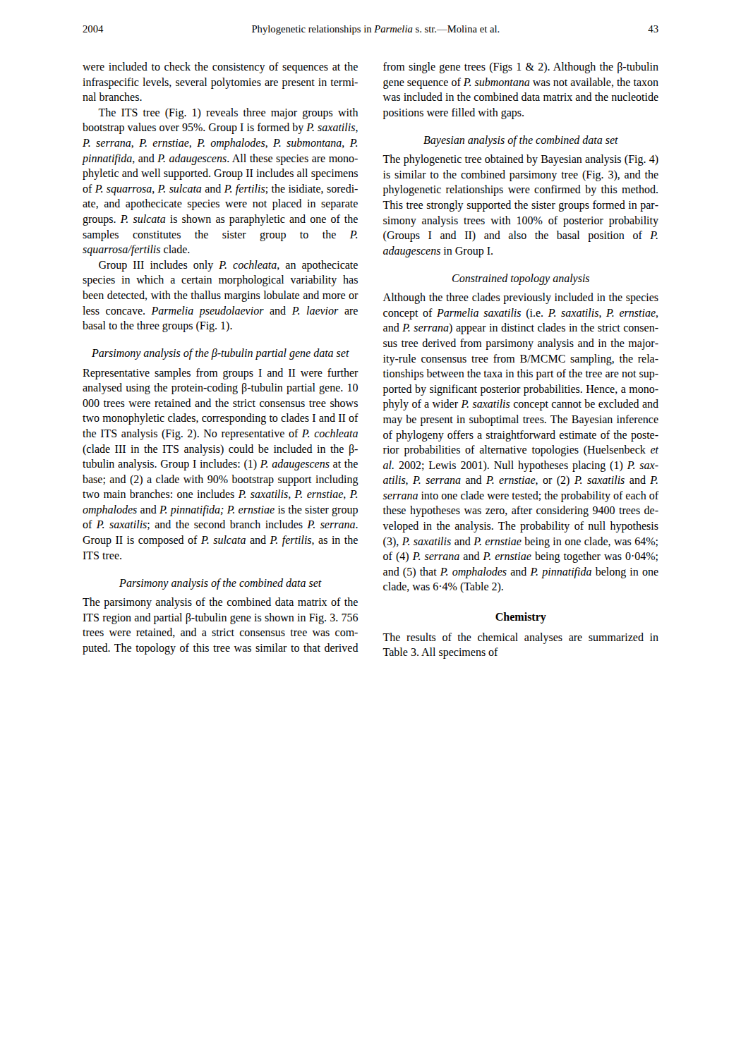2004 Phylogenetic relationships in Parmelia s. str.—Molina et al. 43
were included to check the consistency of sequences at the infraspecific levels, several polytomies are present in terminal branches.
The ITS tree (Fig. 1) reveals three major groups with bootstrap values over 95%. Group I is formed by P. saxatilis, P. serrana, P. ernstiae, P. omphalodes, P. submontana, P. pinnatifida, and P. adaugescens. All these species are monophyletic and well supported. Group II includes all specimens of P. squarrosa, P. sulcata and P. fertilis; the isidiate, sorediate, and apothecicate species were not placed in separate groups. P. sulcata is shown as paraphyletic and one of the samples constitutes the sister group to the P. squarrosa/fertilis clade.
Group III includes only P. cochleata, an apothecicate species in which a certain morphological variability has been detected, with the thallus margins lobulate and more or less concave. Parmelia pseudolaevior and P. laevior are basal to the three groups (Fig. 1).
Parsimony analysis of the β-tubulin partial gene data set
Representative samples from groups I and II were further analysed using the protein-coding β-tubulin partial gene. 10 000 trees were retained and the strict consensus tree shows two monophyletic clades, corresponding to clades I and II of the ITS analysis (Fig. 2). No representative of P. cochleata (clade III in the ITS analysis) could be included in the β-tubulin analysis. Group I includes: (1) P. adaugescens at the base; and (2) a clade with 90% bootstrap support including two main branches: one includes P. saxatilis, P. ernstiae, P. omphalodes and P. pinnatifida; P. ernstiae is the sister group of P. saxatilis; and the second branch includes P. serrana. Group II is composed of P. sulcata and P. fertilis, as in the ITS tree.
Parsimony analysis of the combined data set
The parsimony analysis of the combined data matrix of the ITS region and partial β-tubulin gene is shown in Fig. 3. 756 trees were retained, and a strict consensus tree was computed. The topology of this tree was similar to that derived from single gene trees (Figs 1 & 2). Although the β-tubulin gene sequence of P. submontana was not available, the taxon was included in the combined data matrix and the nucleotide positions were filled with gaps.
Bayesian analysis of the combined data set
The phylogenetic tree obtained by Bayesian analysis (Fig. 4) is similar to the combined parsimony tree (Fig. 3), and the phylogenetic relationships were confirmed by this method. This tree strongly supported the sister groups formed in parsimony analysis trees with 100% of posterior probability (Groups I and II) and also the basal position of P. adaugescens in Group I.
Constrained topology analysis
Although the three clades previously included in the species concept of Parmelia saxatilis (i.e. P. saxatilis, P. ernstiae, and P. serrana) appear in distinct clades in the strict consensus tree derived from parsimony analysis and in the majority-rule consensus tree from B/MCMC sampling, the relationships between the taxa in this part of the tree are not supported by significant posterior probabilities. Hence, a monophyly of a wider P. saxatilis concept cannot be excluded and may be present in suboptimal trees. The Bayesian inference of phylogeny offers a straightforward estimate of the posterior probabilities of alternative topologies (Huelsenbeck et al. 2002; Lewis 2001). Null hypotheses placing (1) P. saxatilis, P. serrana and P. ernstiae, or (2) P. saxatilis and P. serrana into one clade were tested; the probability of each of these hypotheses was zero, after considering 9400 trees developed in the analysis. The probability of null hypothesis (3), P. saxatilis and P. ernstiae being in one clade, was 64%; of (4) P. serrana and P. ernstiae being together was 0·04%; and (5) that P. omphalodes and P. pinnatifida belong in one clade, was 6·4% (Table 2).
Chemistry
The results of the chemical analyses are summarized in Table 3. All specimens of